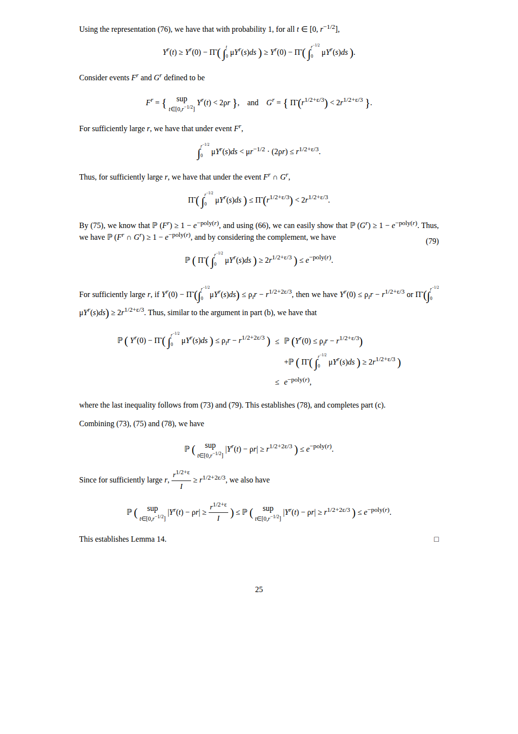Using the representation (76), we have that with probability 1, for all t ∈ [0, r−1/2],
Yr(t) ≥ Yr(0) − Π̃ ( ∫t
0 μYr(s)ds ) ≥ Yr(0) − Π̃ ( ∫r−1/2
0 μYr(s)ds ).
Consider events Fr and Gr defined to be
Fr = { sup t∈[0,r−1/2] Yr(t) < 2ρr }, and Gr = { Π̃ (r1/2+ε/3) < 2r1/2+ε/3 }.
For sufficiently large r, we have that under event Fr,
∫r−1/2
0 μYr(s)ds < μr−1/2 · (2ρr) ≤ r1/2+ε/3.
Thus, for sufficiently large r, we have that under the event Fr ∩ Gr,
Π̃ ( ∫r−1/2
0 μYr(s)ds ) ≤ Π̃ (r1/2+ε/3) < 2r1/2+ε/3.
By (75), we know that ℙ (Fr) ≥ 1 − e−poly(r), and using (66), we can easily show that ℙ (Gr) ≥ 1 − e−poly(r). Thus, we have ℙ (Fr ∩ Gr) ≥ 1 − e−poly(r), and by considering the complement, we have
ℙ ( Π̃ ( ∫r−1/2
0 μYr(s)ds ) ≥ 2r1/2+ε/3 ) ≤ e−poly(r). (79)
For sufficiently large r, if Yr(0) − Π̃ (∫r−1/2
0μYr(s)ds) ≤ ρir − r1/2+2ε/3, then we have Yr(0) ≤ ρir − r1/2+ε/3 or Π̃ (∫r−1/2
0μYr(s)ds) ≥ 2r1/2+ε/3. Thus, similar to the argument in part (b), we have that
| ℙ ( Y r (0) − Π̃ ( ∫ r −1/2 0 μ Y r ( s ) ds ) ≤ ρ i r − r 1/2+2ε/3 ) | ≤ | ℙ ( Y r (0) ≤ ρ i r − r 1/2+ε/3 ) |
| | | +ℙ ( Π̃ ( ∫ r −1/2 0 μ Y r ( s ) ds ) ≥ 2 r 1/2+ε/3 ) |
| | ≤ | e −poly( r ) , |
where the last inequality follows from (73) and (79). This establishes (78), and completes part (c).
Combining (73), (75) and (78), we have
ℙ ( sup t∈[0,r−1/2] |Yr(t) − ρr| ≥ r1/2+2ε/3 ) ≤ e−poly(r).
Since for sufficiently large r, r1/2+ε I ≥ r1/2+2ε/3, we also have
ℙ ( sup t∈[0,r−1/2] |Yr(t) − ρr| ≥ r1/2+ε I ) ≤ ℙ ( sup t∈[0,r−1/2] |Yr(t) − ρr| ≥ r1/2+2ε/3 ) ≤ e−poly(r).
This establishes Lemma 14. □
25